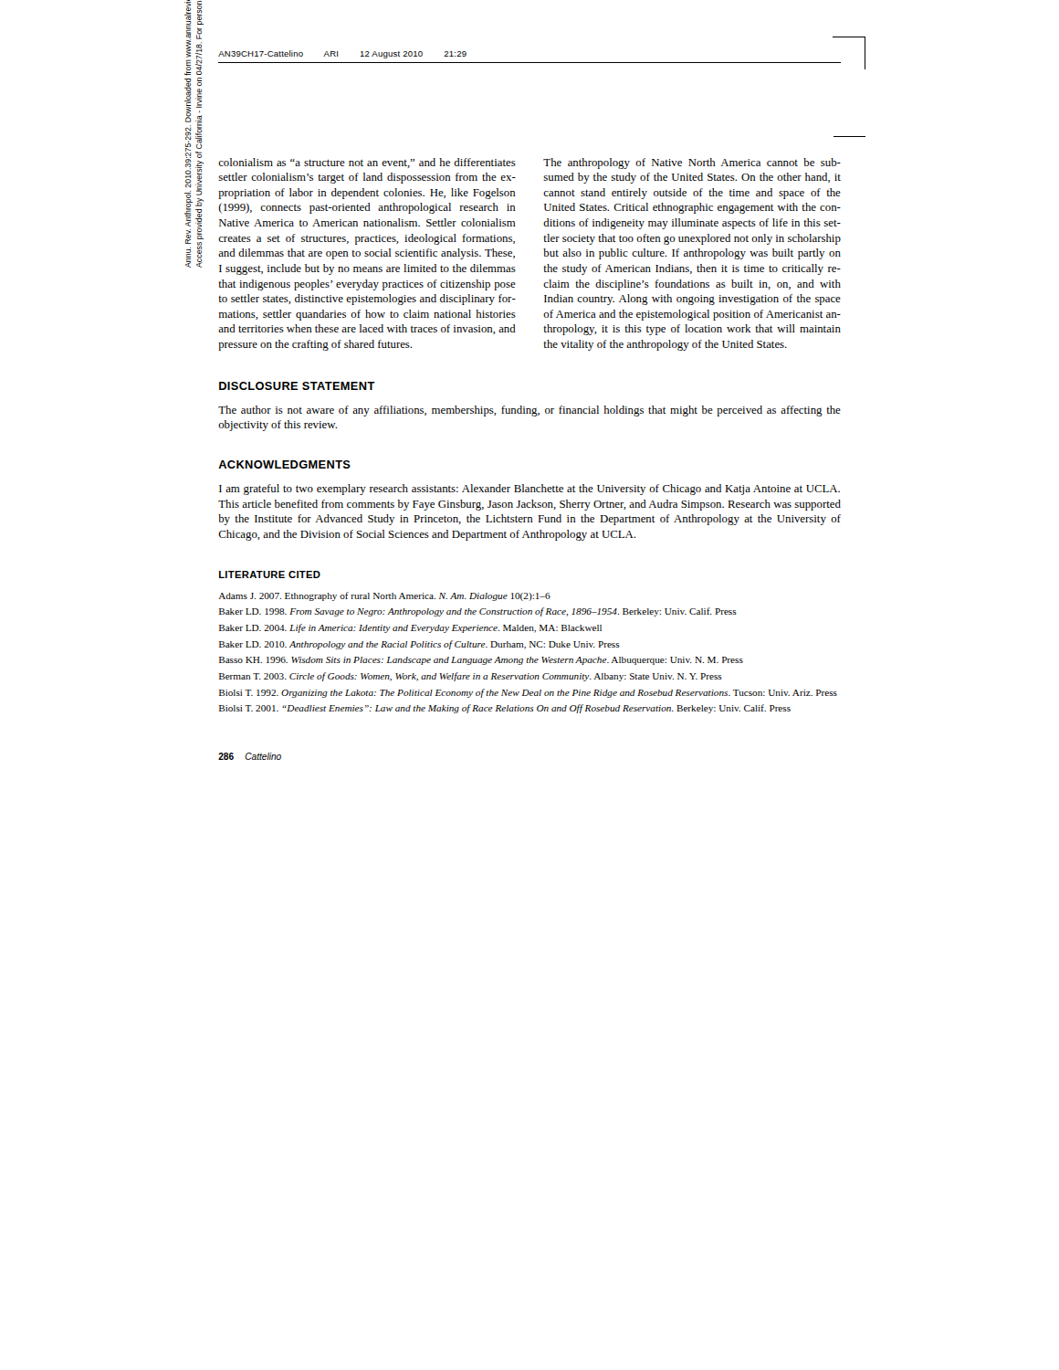AN39CH17-Cattelino ARI 12 August 2010 21:29
Annu. Rev. Anthropol. 2010.39:275-292. Downloaded from www.annualreviews.org
Access provided by University of California - Irvine on 04/27/18. For personal use only.
colonialism as “a structure not an event,” and he differentiates settler colonialism’s target of land dispossession from the expropriation of labor in dependent colonies. He, like Fogelson (1999), connects past-oriented anthropological research in Native America to American nationalism. Settler colonialism creates a set of structures, practices, ideological formations, and dilemmas that are open to social scientific analysis. These, I suggest, include but by no means are limited to the dilemmas that indigenous peoples’ everyday practices of citizenship pose to settler states, distinctive epistemologies and disciplinary formations, settler quandaries of how to claim national histories and territories when these are laced with traces of invasion, and pressure on the crafting of shared futures.
The anthropology of Native North America cannot be subsumed by the study of the United States. On the other hand, it cannot stand entirely outside of the time and space of the United States. Critical ethnographic engagement with the conditions of indigeneity may illuminate aspects of life in this settler society that too often go unexplored not only in scholarship but also in public culture. If anthropology was built partly on the study of American Indians, then it is time to critically reclaim the discipline’s foundations as built in, on, and with Indian country. Along with ongoing investigation of the space of America and the epistemological position of Americanist anthropology, it is this type of location work that will maintain the vitality of the anthropology of the United States.
DISCLOSURE STATEMENT
The author is not aware of any affiliations, memberships, funding, or financial holdings that might be perceived as affecting the objectivity of this review.
ACKNOWLEDGMENTS
I am grateful to two exemplary research assistants: Alexander Blanchette at the University of Chicago and Katja Antoine at UCLA. This article benefited from comments by Faye Ginsburg, Jason Jackson, Sherry Ortner, and Audra Simpson. Research was supported by the Institute for Advanced Study in Princeton, the Lichtstern Fund in the Department of Anthropology at the University of Chicago, and the Division of Social Sciences and Department of Anthropology at UCLA.
LITERATURE CITED
Adams J. 2007. Ethnography of rural North America. N. Am. Dialogue 10(2):1–6
Baker LD. 1998. From Savage to Negro: Anthropology and the Construction of Race, 1896–1954. Berkeley: Univ. Calif. Press
Baker LD. 2004. Life in America: Identity and Everyday Experience. Malden, MA: Blackwell
Baker LD. 2010. Anthropology and the Racial Politics of Culture. Durham, NC: Duke Univ. Press
Basso KH. 1996. Wisdom Sits in Places: Landscape and Language Among the Western Apache. Albuquerque: Univ. N. M. Press
Berman T. 2003. Circle of Goods: Women, Work, and Welfare in a Reservation Community. Albany: State Univ. N. Y. Press
Biolsi T. 1992. Organizing the Lakota: The Political Economy of the New Deal on the Pine Ridge and Rosebud Reservations. Tucson: Univ. Ariz. Press
Biolsi T. 2001. “Deadliest Enemies”: Law and the Making of Race Relations On and Off Rosebud Reservation. Berkeley: Univ. Calif. Press
286 Cattelino